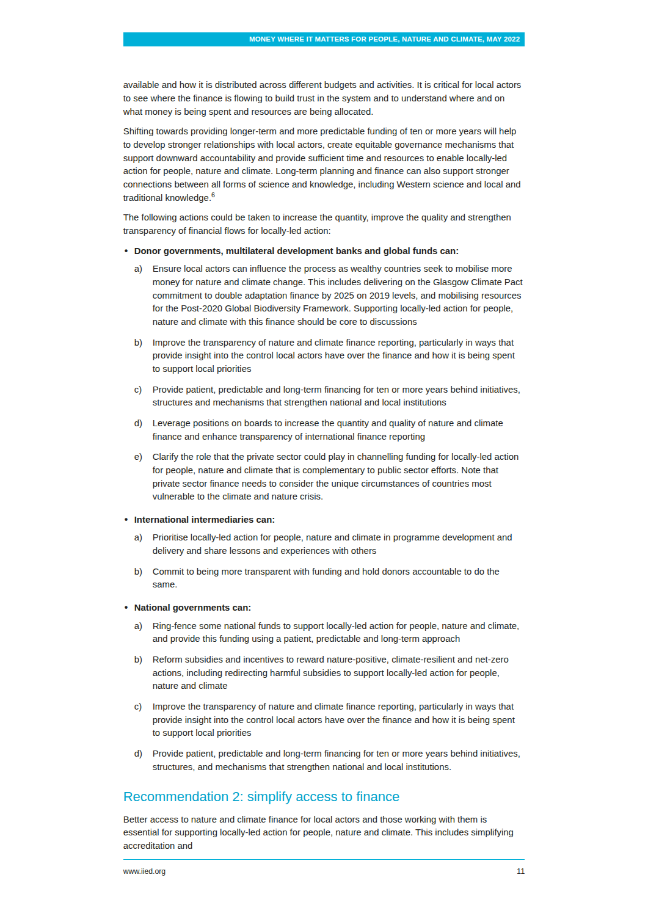Money where it matters for people, nature and climate, May 2022
available and how it is distributed across different budgets and activities. It is critical for local actors to see where the finance is flowing to build trust in the system and to understand where and on what money is being spent and resources are being allocated.
Shifting towards providing longer-term and more predictable funding of ten or more years will help to develop stronger relationships with local actors, create equitable governance mechanisms that support downward accountability and provide sufficient time and resources to enable locally-led action for people, nature and climate. Long-term planning and finance can also support stronger connections between all forms of science and knowledge, including Western science and local and traditional knowledge.6
The following actions could be taken to increase the quantity, improve the quality and strengthen transparency of financial flows for locally-led action:
Donor governments, multilateral development banks and global funds can:
Ensure local actors can influence the process as wealthy countries seek to mobilise more money for nature and climate change. This includes delivering on the Glasgow Climate Pact commitment to double adaptation finance by 2025 on 2019 levels, and mobilising resources for the Post-2020 Global Biodiversity Framework. Supporting locally-led action for people, nature and climate with this finance should be core to discussions
Improve the transparency of nature and climate finance reporting, particularly in ways that provide insight into the control local actors have over the finance and how it is being spent to support local priorities
Provide patient, predictable and long-term financing for ten or more years behind initiatives, structures and mechanisms that strengthen national and local institutions
Leverage positions on boards to increase the quantity and quality of nature and climate finance and enhance transparency of international finance reporting
Clarify the role that the private sector could play in channelling funding for locally-led action for people, nature and climate that is complementary to public sector efforts. Note that private sector finance needs to consider the unique circumstances of countries most vulnerable to the climate and nature crisis.
International intermediaries can:
Prioritise locally-led action for people, nature and climate in programme development and delivery and share lessons and experiences with others
Commit to being more transparent with funding and hold donors accountable to do the same.
National governments can:
Ring-fence some national funds to support locally-led action for people, nature and climate, and provide this funding using a patient, predictable and long-term approach
Reform subsidies and incentives to reward nature-positive, climate-resilient and net-zero actions, including redirecting harmful subsidies to support locally-led action for people, nature and climate
Improve the transparency of nature and climate finance reporting, particularly in ways that provide insight into the control local actors have over the finance and how it is being spent to support local priorities
Provide patient, predictable and long-term financing for ten or more years behind initiatives, structures, and mechanisms that strengthen national and local institutions.
Recommendation 2: simplify access to finance
Better access to nature and climate finance for local actors and those working with them is essential for supporting locally-led action for people, nature and climate. This includes simplifying accreditation and
www.iied.org 11